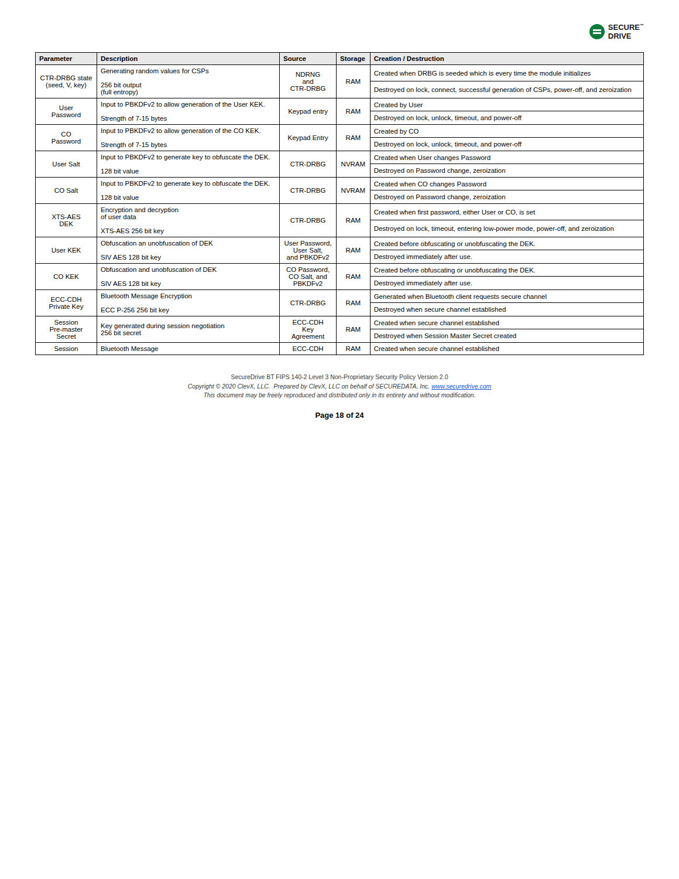SECURE™
DRIVE
| Parameter | Description | Source | Storage | Creation / Destruction |
| --- | --- | --- | --- | --- |
| CTR-DRBG state (seed, V, key) | Generating random values for CSPs 256 bit output (full entropy) | NDRNG and CTR-DRBG | RAM | Created when DRBG is seeded which is every time the module initializes |
| Destroyed on lock, connect, successful generation of CSPs, power-off, and zeroization |
| User Password | Input to PBKDFv2 to allow generation of the User KEK. Strength of 7-15 bytes | Keypad entry | RAM | Created by User |
| Destroyed on lock, unlock, timeout, and power-off |
| CO Password | Input to PBKDFv2 to allow generation of the CO KEK. Strength of 7-15 bytes | Keypad Entry | RAM | Created by CO |
| Destroyed on lock, unlock, timeout, and power-off |
| User Salt | Input to PBKDFv2 to generate key to obfuscate the DEK. 128 bit value | CTR-DRBG | NVRAM | Created when User changes Password |
| Destroyed on Password change, zeroization |
| CO Salt | Input to PBKDFv2 to generate key to obfuscate the DEK. 128 bit value | CTR-DRBG | NVRAM | Created when CO changes Password |
| Destroyed on Password change, zeroization |
| XTS-AES DEK | Encryption and decryption of user data XTS-AES 256 bit key | CTR-DRBG | RAM | Created when first password, either User or CO, is set |
| Destroyed on lock, timeout, entering low-power mode, power-off, and zeroization |
| User KEK | Obfuscation an unobfuscation of DEK SIV AES 128 bit key | User Password, User Salt, and PBKDFv2 | RAM | Created before obfuscating or unobfuscating the DEK. |
| Destroyed immediately after use. |
| CO KEK | Obfuscation and unobfuscation of DEK SIV AES 128 bit key | CO Password, CO Salt, and PBKDFv2 | RAM | Created before obfuscating or unobfuscating the DEK. |
| Destroyed immediately after use. |
| ECC-CDH Private Key | Bluetooth Message Encryption ECC P-256 256 bit key | CTR-DRBG | RAM | Generated when Bluetooth client requests secure channel |
| Destroyed when secure channel established |
| Session Pre-master Secret | Key generated during session negotiation 256 bit secret | ECC-CDH Key Agreement | RAM | Created when secure channel established |
| Destroyed when Session Master Secret created |
| Session | Bluetooth Message | ECC-CDH | RAM | Created when secure channel established |
SecureDrive BT FIPS 140-2 Level 3 Non-Proprietary Security Policy Version 2.0
Copyright © 2020 ClevX, LLC. Prepared by ClevX, LLC on behalf of SECUREDATA, Inc. www.securedrive.com
This document may be freely reproduced and distributed only in its entirety and without modification.
Page 18 of 24